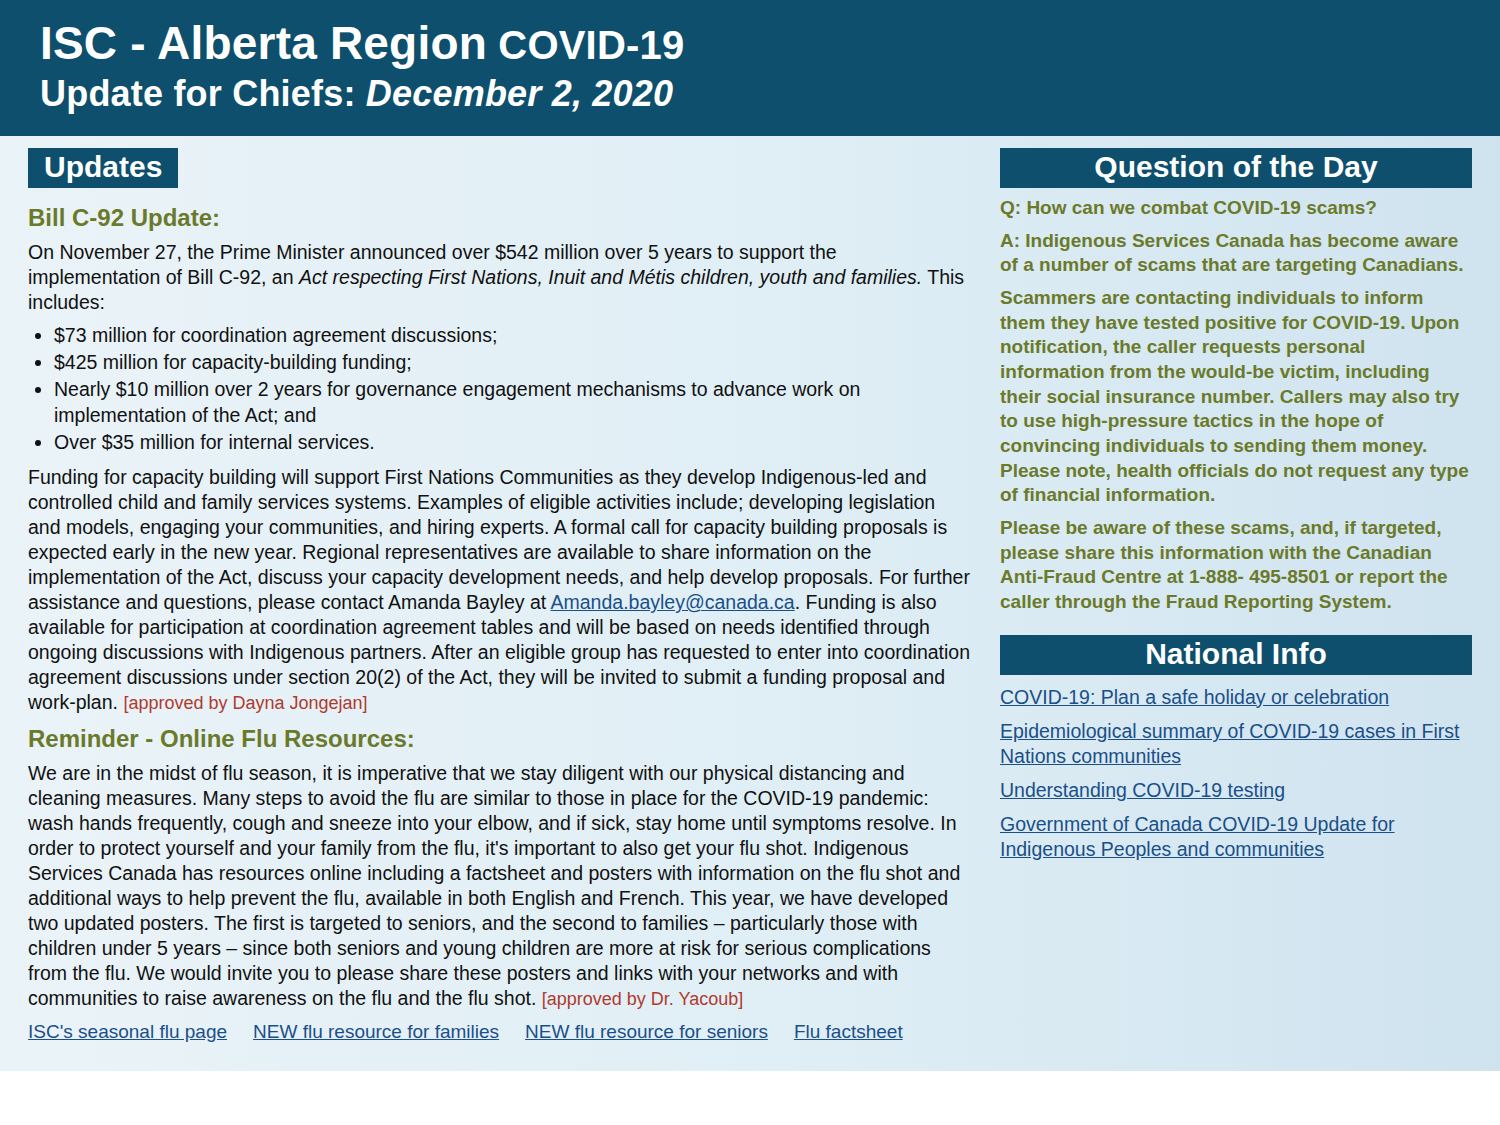ISC - Alberta Region COVID-19 Update for Chiefs: December 2, 2020
Updates
Bill C-92 Update:
On November 27, the Prime Minister announced over $542 million over 5 years to support the implementation of Bill C-92, an Act respecting First Nations, Inuit and Métis children, youth and families. This includes:
$73 million for coordination agreement discussions;
$425 million for capacity-building funding;
Nearly $10 million over 2 years for governance engagement mechanisms to advance work on implementation of the Act; and
Over $35 million for internal services.
Funding for capacity building will support First Nations Communities as they develop Indigenous-led and controlled child and family services systems. Examples of eligible activities include; developing legislation and models, engaging your communities, and hiring experts. A formal call for capacity building proposals is expected early in the new year. Regional representatives are available to share information on the implementation of the Act, discuss your capacity development needs, and help develop proposals. For further assistance and questions, please contact Amanda Bayley at Amanda.bayley@canada.ca. Funding is also available for participation at coordination agreement tables and will be based on needs identified through ongoing discussions with Indigenous partners. After an eligible group has requested to enter into coordination agreement discussions under section 20(2) of the Act, they will be invited to submit a funding proposal and work-plan. [approved by Dayna Jongejan]
Reminder - Online Flu Resources:
We are in the midst of flu season, it is imperative that we stay diligent with our physical distancing and cleaning measures. Many steps to avoid the flu are similar to those in place for the COVID-19 pandemic: wash hands frequently, cough and sneeze into your elbow, and if sick, stay home until symptoms resolve. In order to protect yourself and your family from the flu, it's important to also get your flu shot. Indigenous Services Canada has resources online including a factsheet and posters with information on the flu shot and additional ways to help prevent the flu, available in both English and French. This year, we have developed two updated posters. The first is targeted to seniors, and the second to families – particularly those with children under 5 years – since both seniors and young children are more at risk for serious complications from the flu. We would invite you to please share these posters and links with your networks and with communities to raise awareness on the flu and the flu shot. [approved by Dr. Yacoub]
ISC's seasonal flu page NEW flu resource for families NEW flu resource for seniors Flu factsheet
Question of the Day
Q: How can we combat COVID-19 scams?
A: Indigenous Services Canada has become aware of a number of scams that are targeting Canadians.
Scammers are contacting individuals to inform them they have tested positive for COVID-19. Upon notification, the caller requests personal information from the would-be victim, including their social insurance number. Callers may also try to use high-pressure tactics in the hope of convincing individuals to sending them money. Please note, health officials do not request any type of financial information.
Please be aware of these scams, and, if targeted, please share this information with the Canadian Anti-Fraud Centre at 1-888- 495-8501 or report the caller through the Fraud Reporting System.
National Info
COVID-19: Plan a safe holiday or celebration Epidemiological summary of COVID-19 cases in First Nations communities Understanding COVID-19 testing Government of Canada COVID-19 Update for Indigenous Peoples and communities